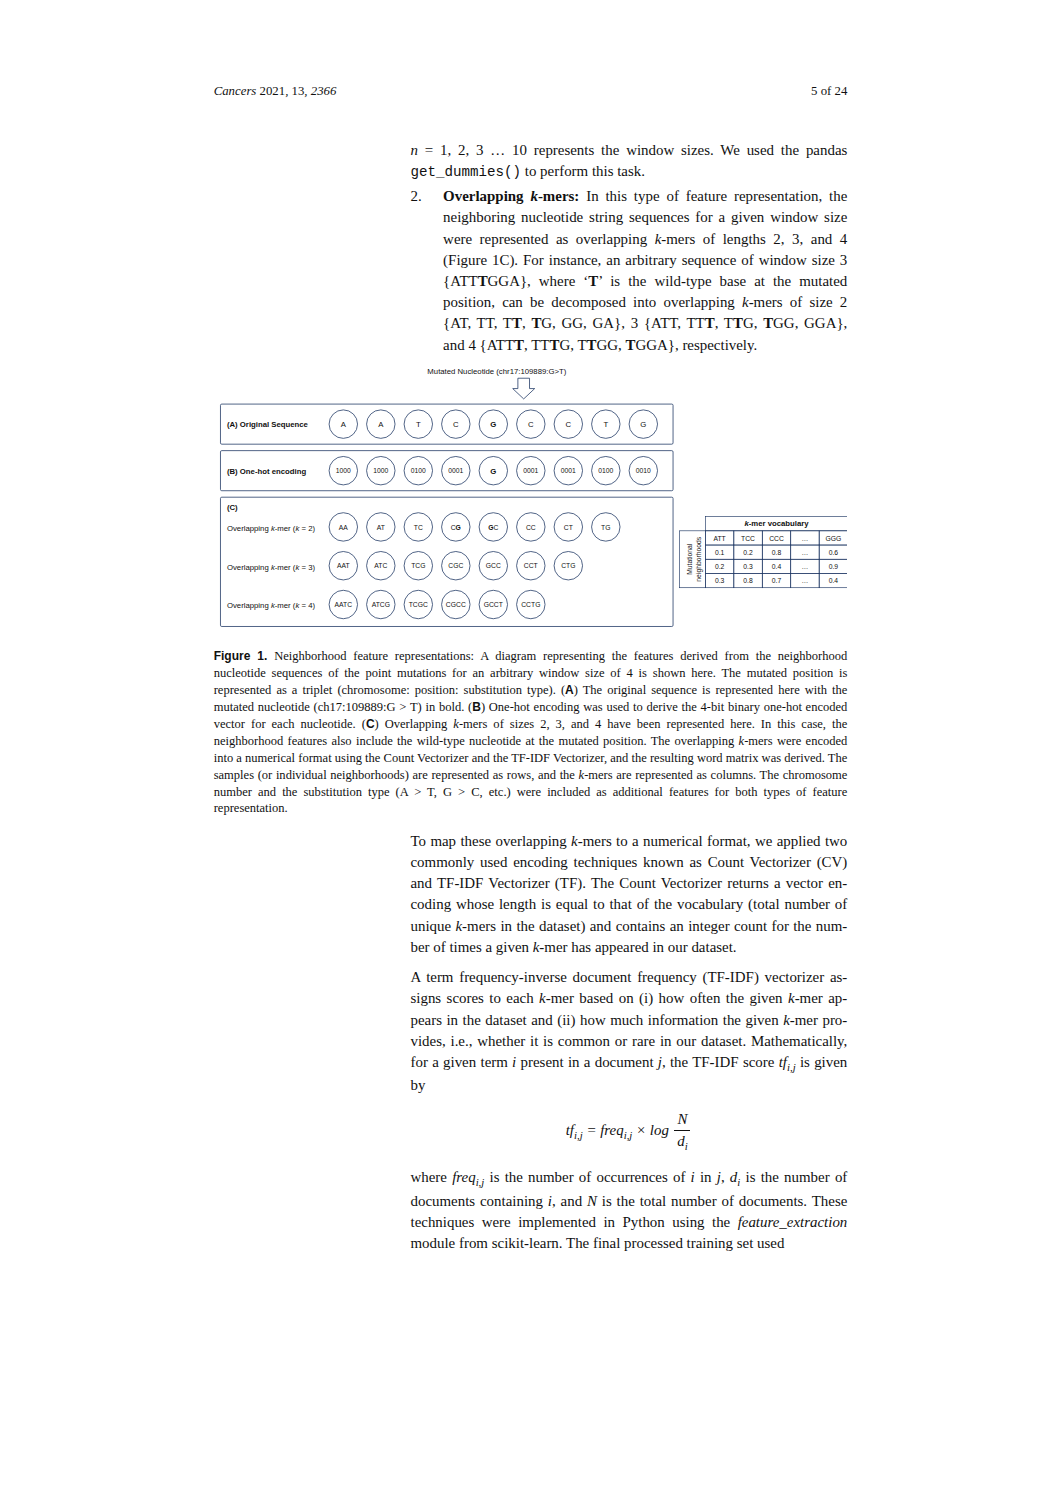Cancers 2021, 13, 2366
5 of 24
n = 1, 2, 3 … 10 represents the window sizes. We used the pandas get_dummies() to perform this task.
2. Overlapping k-mers: In this type of feature representation, the neighboring nucleotide string sequences for a given window size were represented as overlapping k-mers of lengths 2, 3, and 4 (Figure 1C). For instance, an arbitrary sequence of window size 3 {ATTTGGA}, where ‘T’ is the wild-type base at the mutated position, can be decomposed into overlapping k-mers of size 2 {AT, TT, TT, TG, GG, GA}, 3 {ATT, TTT, TTG, TGG, GGA}, and 4 {ATTT, TTTG, TTGG, TGGA}, respectively.
Mutated Nucleotide (chr17:109889:G>T) (A) Original Sequence A A T C G C C T G (B) One-hot encoding 1000 1000 0100 0001 G 0001 0001 0100 0010 (C) Overlapping k-mer (k = 2) AA AT TC CG GC CC CT TG Overlapping k-mer (k = 3) AAT ATC TCG CGC GCC CCT CTG Overlapping k-mer (k = 4) AATC ATCG TCGC CGCC GCCT CCTG k-mer vocabulary ATT TCC CCC … GGG 0.1 0.2 0.8 … 0.6 0.2 0.3 0.4 … 0.9 0.3 0.8 0.7 … 0.4 Mutational neighborhoods
Figure 1. Neighborhood feature representations: A diagram representing the features derived from the neighborhood nucleotide sequences of the point mutations for an arbitrary window size of 4 is shown here. The mutated position is represented as a triplet (chromosome: position: substitution type). (A) The original sequence is represented here with the mutated nucleotide (ch17:109889:G > T) in bold. (B) One-hot encoding was used to derive the 4-bit binary one-hot encoded vector for each nucleotide. (C) Overlapping k-mers of sizes 2, 3, and 4 have been represented here. In this case, the neighborhood features also include the wild-type nucleotide at the mutated position. The overlapping k-mers were encoded into a numerical format using the Count Vectorizer and the TF-IDF Vectorizer, and the resulting word matrix was derived. The samples (or individual neighborhoods) are represented as rows, and the k-mers are represented as columns. The chromosome number and the substitution type (A > T, G > C, etc.) were included as additional features for both types of feature representation.
To map these overlapping k-mers to a numerical format, we applied two commonly used encoding techniques known as Count Vectorizer (CV) and TF-IDF Vectorizer (TF). The Count Vectorizer returns a vector encoding whose length is equal to that of the vocabulary (total number of unique k-mers in the dataset) and contains an integer count for the number of times a given k-mer has appeared in our dataset.
A term frequency-inverse document frequency (TF-IDF) vectorizer assigns scores to each k-mer based on (i) how often the given k-mer appears in the dataset and (ii) how much information the given k-mer provides, i.e., whether it is common or rare in our dataset. Mathematically, for a given term i present in a document j, the TF-IDF score tfi,j is given by
tfi,j = freqi,j × log Ndi
where freqi,j is the number of occurrences of i in j, di is the number of documents containing i, and N is the total number of documents. These techniques were implemented in Python using the feature_extraction module from scikit-learn. The final processed training set used